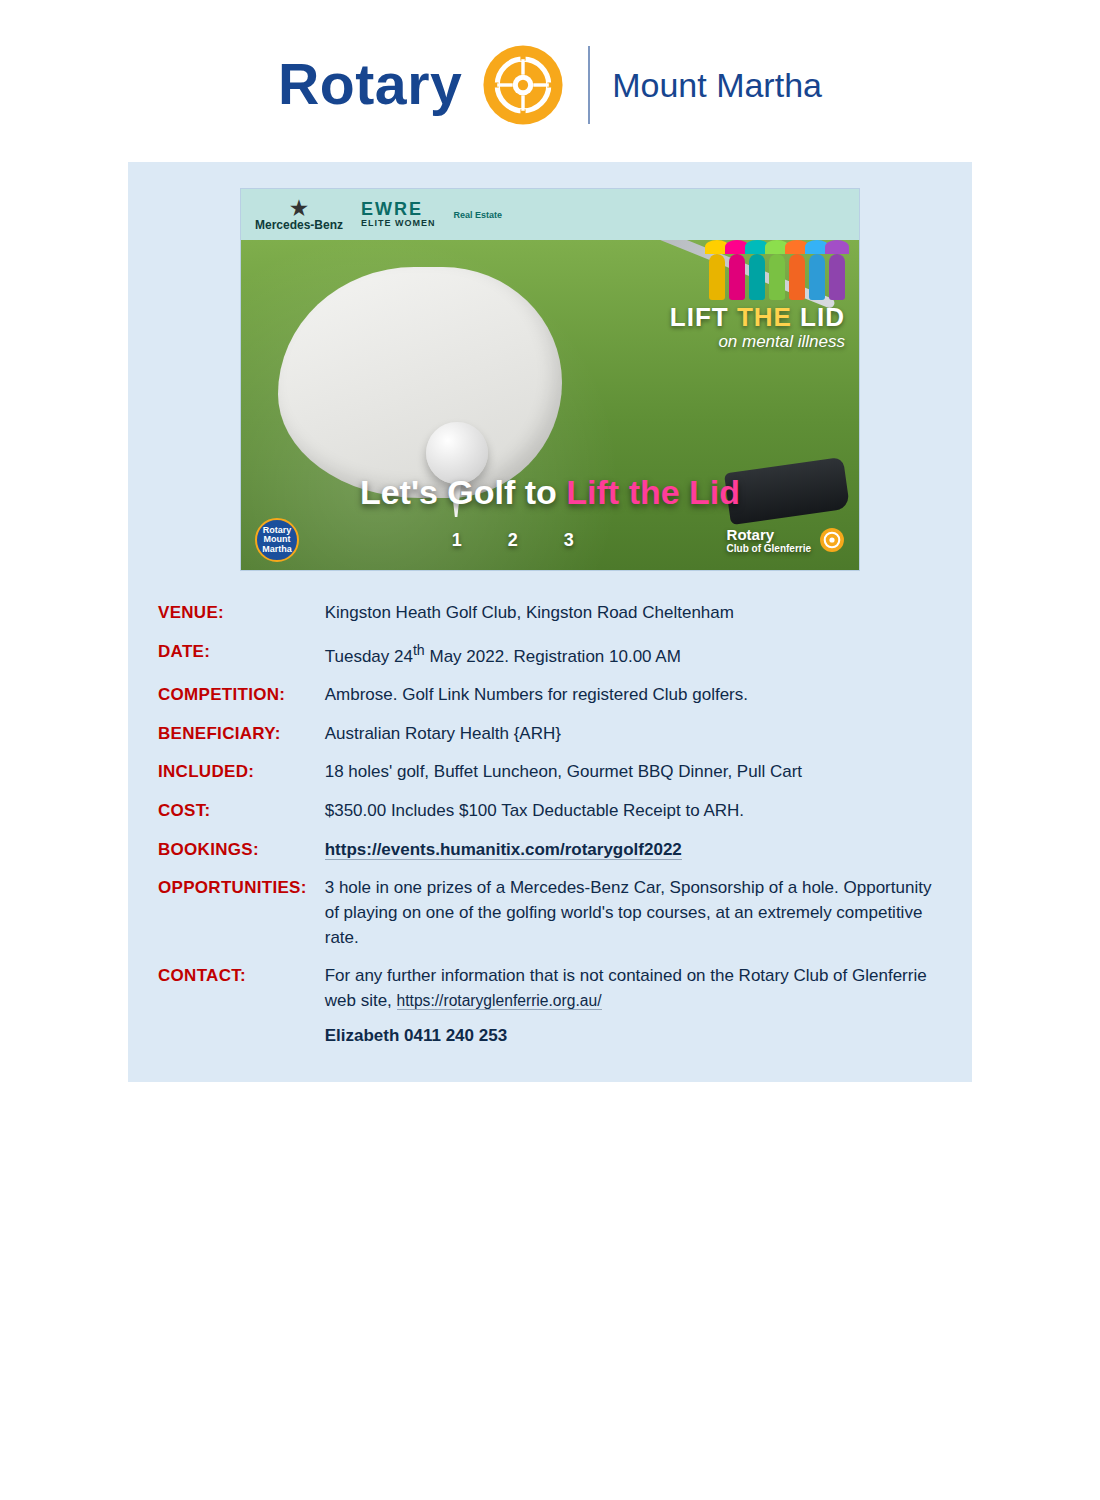Rotary Mount Martha
★Mercedes-Benz EWRE ELITE WOMEN Real Estate
LIFT THE LID
on mental illness
Let's Golf to Lift the Lid
Rotary
Mount
Martha 123 RotaryClub of Glenferrie
Golf ball on a tee with a gloved hand and club, with the Lift the Lid on mental illness logo.
VENUE:
Kingston Heath Golf Club, Kingston Road Cheltenham
DATE:
Tuesday 24th May 2022. Registration 10.00 AM
COMPETITION:
Ambrose. Golf Link Numbers for registered Club golfers.
BENEFICIARY:
Australian Rotary Health {ARH}
INCLUDED:
18 holes' golf, Buffet Luncheon, Gourmet BBQ Dinner, Pull Cart
COST:
$350.00 Includes $100 Tax Deductable Receipt to ARH.
BOOKINGS:
https://events.humanitix.com/rotarygolf2022
OPPORTUNITIES:
3 hole in one prizes of a Mercedes-Benz Car, Sponsorship of a hole. Opportunity of playing on one of the golfing world's top courses, at an extremely competitive rate.
CONTACT:
For any further information that is not contained on the Rotary Club of Glenferrie web site, https://rotaryglenferrie.org.au/
Elizabeth 0411 240 253